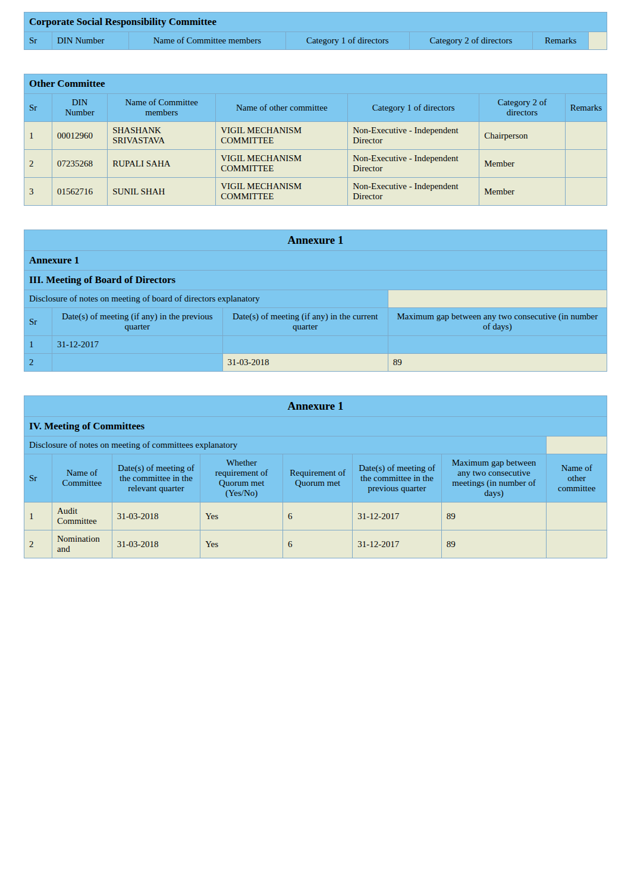| Corporate Social Responsibility Committee |
| Sr | DIN Number | Name of Committee members | Category 1 of directors | Category 2 of directors | Remarks | |
| Other Committee |
| Sr | DIN Number | Name of Committee members | Name of other committee | Category 1 of directors | Category 2 of directors | Remarks |
| 1 | 00012960 | SHASHANK SRIVASTAVA | VIGIL MECHANISM COMMITTEE | Non-Executive - Independent Director | Chairperson | |
| 2 | 07235268 | RUPALI SAHA | VIGIL MECHANISM COMMITTEE | Non-Executive - Independent Director | Member | |
| 3 | 01562716 | SUNIL SHAH | VIGIL MECHANISM COMMITTEE | Non-Executive - Independent Director | Member | |
| Annexure 1 |
| Annexure 1 |
| III. Meeting of Board of Directors |
| Disclosure of notes on meeting of board of directors explanatory | |
| Sr | Date(s) of meeting (if any) in the previous quarter | Date(s) of meeting (if any) in the current quarter | Maximum gap between any two consecutive (in number of days) |
| 1 | 31-12-2017 | | |
| 2 | | 31-03-2018 | 89 |
| Annexure 1 |
| IV. Meeting of Committees |
| Disclosure of notes on meeting of committees explanatory | |
| Sr | Name of Committee | Date(s) of meeting of the committee in the relevant quarter | Whether requirement of Quorum met (Yes/No) | Requirement of Quorum met | Date(s) of meeting of the committee in the previous quarter | Maximum gap between any two consecutive meetings (in number of days) | Name of other committee |
| 1 | Audit Committee | 31-03-2018 | Yes | 6 | 31-12-2017 | 89 | |
| 2 | Nomination and | 31-03-2018 | Yes | 6 | 31-12-2017 | 89 | |